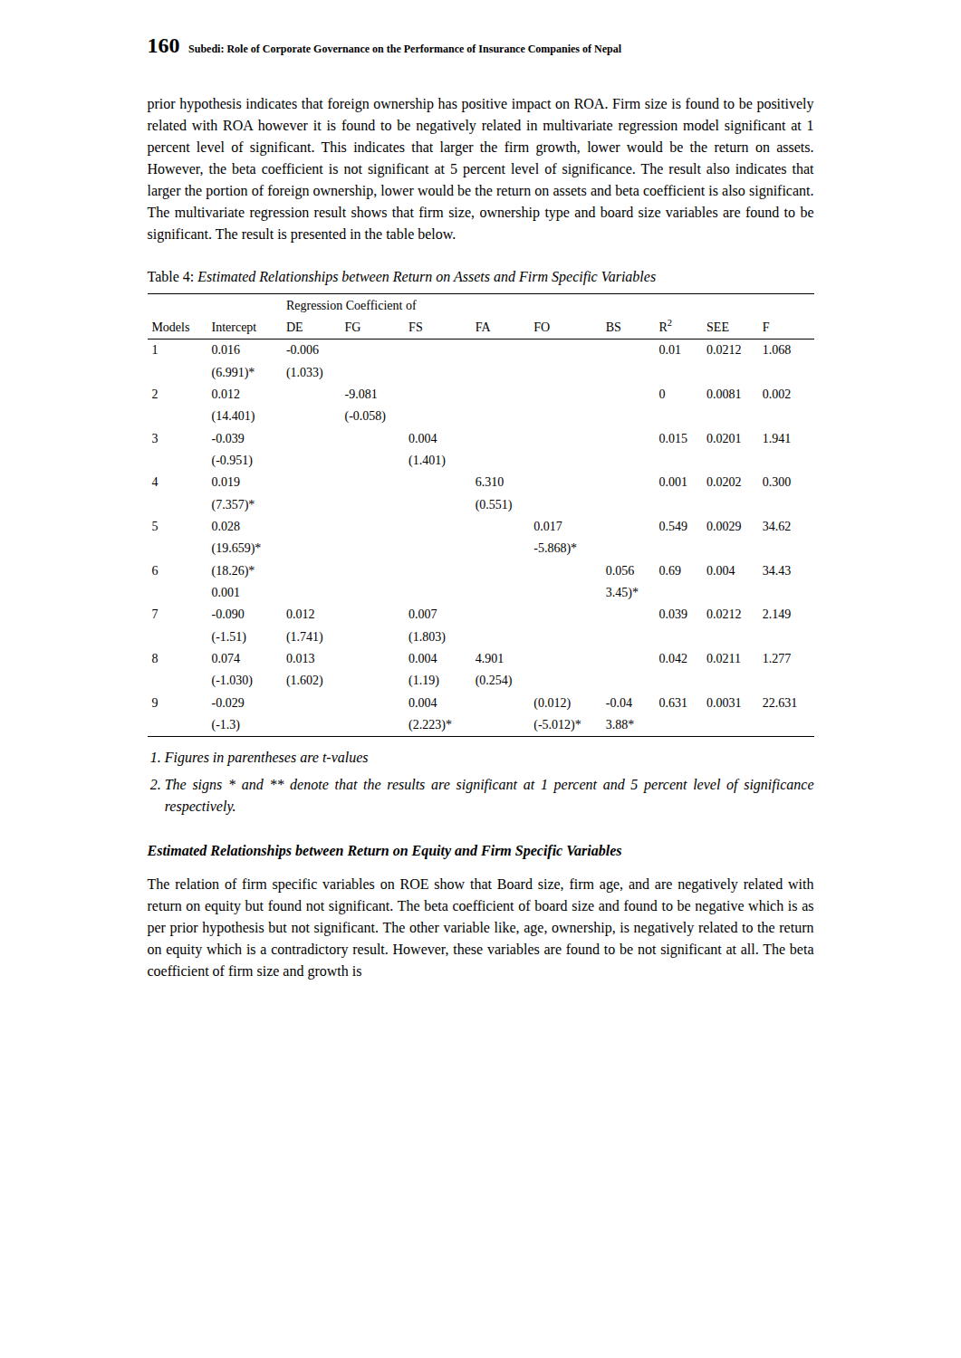160 Subedi: Role of Corporate Governance on the Performance of Insurance Companies of Nepal
prior hypothesis indicates that foreign ownership has positive impact on ROA. Firm size is found to be positively related with ROA however it is found to be negatively related in multivariate regression model significant at 1 percent level of significant. This indicates that larger the firm growth, lower would be the return on assets. However, the beta coefficient is not significant at 5 percent level of significance. The result also indicates that larger the portion of foreign ownership, lower would be the return on assets and beta coefficient is also significant. The multivariate regression result shows that firm size, ownership type and board size variables are found to be significant. The result is presented in the table below.
Table 4: Estimated Relationships between Return on Assets and Firm Specific Variables
| | Regression Coefficient of | |
| --- | --- | --- |
| Models | Intercept | DE | FG | FS | FA | FO | BS | R 2 | SEE | F |
| 1 | 0.016 | -0.006 | | | | | | 0.01 | 0.0212 | 1.068 |
| | (6.991)* | (1.033) | | | | | | | | |
| 2 | 0.012 | | -9.081 | | | | | 0 | 0.0081 | 0.002 |
| | (14.401) | | (-0.058) | | | | | | | |
| 3 | -0.039 | | | 0.004 | | | | 0.015 | 0.0201 | 1.941 |
| | (-0.951) | | | (1.401) | | | | | | |
| 4 | 0.019 | | | | 6.310 | | | 0.001 | 0.0202 | 0.300 |
| | (7.357)* | | | | (0.551) | | | | | |
| 5 | 0.028 | | | | | 0.017 | | 0.549 | 0.0029 | 34.62 |
| | (19.659)* | | | | | -5.868)* | | | | |
| 6 | (18.26)* | | | | | | 0.056 | 0.69 | 0.004 | 34.43 |
| | 0.001 | | | | | | 3.45)* | | | |
| 7 | -0.090 | 0.012 | | 0.007 | | | | 0.039 | 0.0212 | 2.149 |
| | (-1.51) | (1.741) | | (1.803) | | | | | | |
| 8 | 0.074 | 0.013 | | 0.004 | 4.901 | | | 0.042 | 0.0211 | 1.277 |
| | (-1.030) | (1.602) | | (1.19) | (0.254) | | | | | |
| 9 | -0.029 | | | 0.004 | | (0.012) | -0.04 | 0.631 | 0.0031 | 22.631 |
| | (-1.3) | | | (2.223)* | | (-5.012)* | 3.88* | | | |
Figures in parentheses are t-values
The signs * and ** denote that the results are significant at 1 percent and 5 percent level of significance respectively.
Estimated Relationships between Return on Equity and Firm Specific Variables
The relation of firm specific variables on ROE show that Board size, firm age, and are negatively related with return on equity but found not significant. The beta coefficient of board size and found to be negative which is as per prior hypothesis but not significant. The other variable like, age, ownership, is negatively related to the return on equity which is a contradictory result. However, these variables are found to be not significant at all. The beta coefficient of firm size and growth is